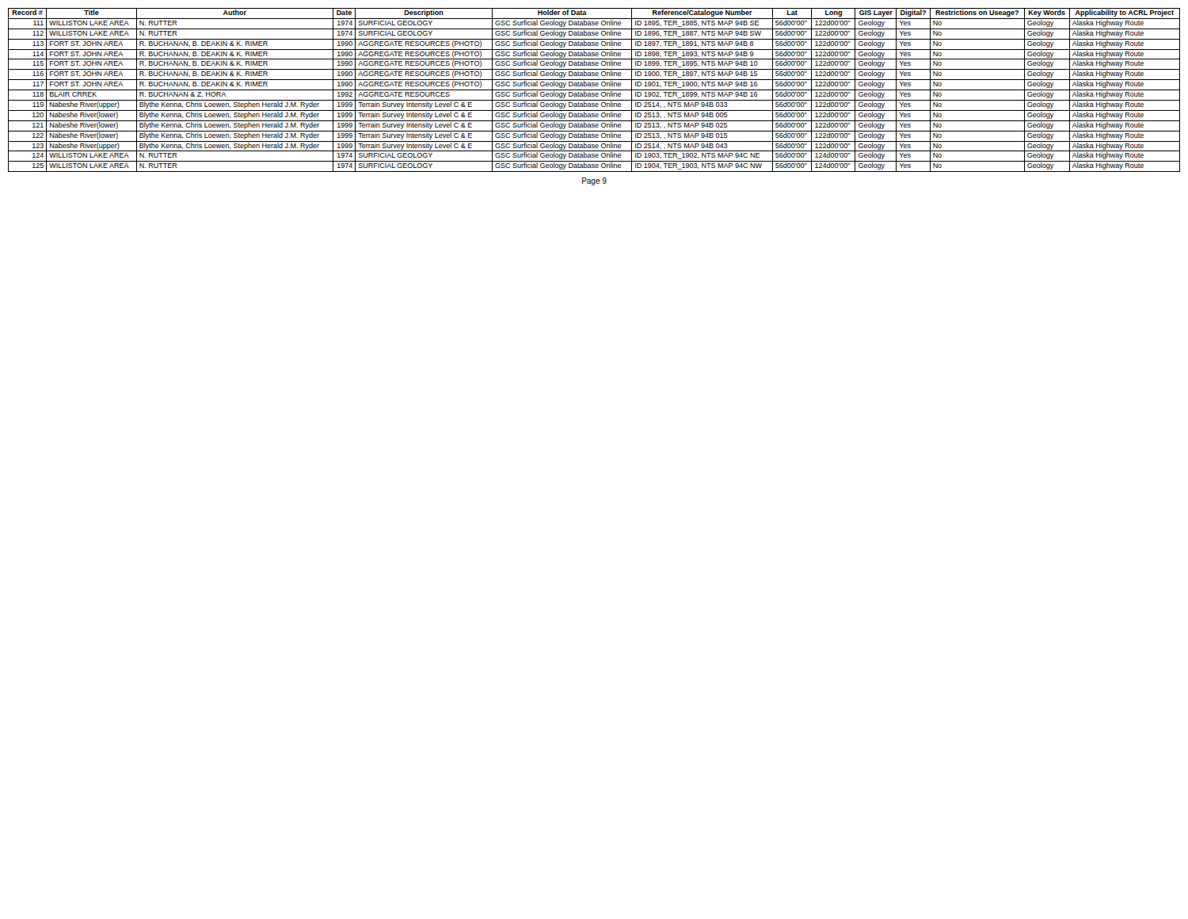| Record # | Title | Author | Date | Description | Holder of Data | Reference/Catalogue Number | Lat | Long | GIS Layer | Digital? | Restrictions on Useage? | Key Words | Applicability to ACRL Project |
| --- | --- | --- | --- | --- | --- | --- | --- | --- | --- | --- | --- | --- | --- |
| 111 | WILLISTON LAKE AREA | N. RUTTER | 1974 | SURFICIAL GEOLOGY | GSC Surficial Geology Database Online | ID 1895, TER_1885, NTS MAP 94B SE | 56d00'00" | 122d00'00" | Geology | Yes | No | Geology | Alaska Highway Route |
| 112 | WILLISTON LAKE AREA | N. RUTTER | 1974 | SURFICIAL GEOLOGY | GSC Surficial Geology Database Online | ID 1896, TER_1887, NTS MAP 94B SW | 56d00'00" | 122d00'00" | Geology | Yes | No | Geology | Alaska Highway Route |
| 113 | FORT ST. JOHN AREA | R. BUCHANAN, B. DEAKIN & K. RIMER | 1990 | AGGREGATE RESOURCES (PHOTO) | GSC Surficial Geology Database Online | ID 1897, TER_1891, NTS MAP 94B 8 | 56d00'00" | 122d00'00" | Geology | Yes | No | Geology | Alaska Highway Route |
| 114 | FORT ST. JOHN AREA | R. BUCHANAN, B. DEAKIN & K. RIMER | 1990 | AGGREGATE RESOURCES (PHOTO) | GSC Surficial Geology Database Online | ID 1898, TER_1893, NTS MAP 94B 9 | 56d00'00" | 122d00'00" | Geology | Yes | No | Geology | Alaska Highway Route |
| 115 | FORT ST. JOHN AREA | R. BUCHANAN, B. DEAKIN & K. RIMER | 1990 | AGGREGATE RESOURCES (PHOTO) | GSC Surficial Geology Database Online | ID 1899, TER_1895, NTS MAP 94B 10 | 56d00'00" | 122d00'00" | Geology | Yes | No | Geology | Alaska Highway Route |
| 116 | FORT ST. JOHN AREA | R. BUCHANAN, B. DEAKIN & K. RIMER | 1990 | AGGREGATE RESOURCES (PHOTO) | GSC Surficial Geology Database Online | ID 1900, TER_1897, NTS MAP 94B 15 | 56d00'00" | 122d00'00" | Geology | Yes | No | Geology | Alaska Highway Route |
| 117 | FORT ST. JOHN AREA | R. BUCHANAN, B. DEAKIN & K. RIMER | 1990 | AGGREGATE RESOURCES (PHOTO) | GSC Surficial Geology Database Online | ID 1901, TER_1900, NTS MAP 94B 16 | 56d00'00" | 122d00'00" | Geology | Yes | No | Geology | Alaska Highway Route |
| 118 | BLAIR CRREK | R. BUCHANAN & Z. HORA | 1992 | AGGREGATE RESOURCES | GSC Surficial Geology Database Online | ID 1902, TER_1899, NTS MAP 94B 16 | 56d00'00" | 122d00'00" | Geology | Yes | No | Geology | Alaska Highway Route |
| 119 | Nabeshe River(upper) | Blythe Kenna, Chris Loewen, Stephen Herald J.M. Ryder | 1999 | Terrain Survey Intensity Level C & E | GSC Surficial Geology Database Online | ID 2514, , NTS MAP 94B 033 | 56d00'00" | 122d00'00" | Geology | Yes | No | Geology | Alaska Highway Route |
| 120 | Nabeshe River(lower) | Blythe Kenna, Chris Loewen, Stephen Herald J.M. Ryder | 1999 | Terrain Survey Intensity Level C & E | GSC Surficial Geology Database Online | ID 2513, , NTS MAP 94B 005 | 56d00'00" | 122d00'00" | Geology | Yes | No | Geology | Alaska Highway Route |
| 121 | Nabeshe River(lower) | Blythe Kenna, Chris Loewen, Stephen Herald J.M. Ryder | 1999 | Terrain Survey Intensity Level C & E | GSC Surficial Geology Database Online | ID 2513, , NTS MAP 94B 025 | 56d00'00" | 122d00'00" | Geology | Yes | No | Geology | Alaska Highway Route |
| 122 | Nabeshe River(lower) | Blythe Kenna, Chris Loewen, Stephen Herald J.M. Ryder | 1999 | Terrain Survey Intensity Level C & E | GSC Surficial Geology Database Online | ID 2513, , NTS MAP 94B 015 | 56d00'00" | 122d00'00" | Geology | Yes | No | Geology | Alaska Highway Route |
| 123 | Nabeshe River(upper) | Blythe Kenna, Chris Loewen, Stephen Herald J.M. Ryder | 1999 | Terrain Survey Intensity Level C & E | GSC Surficial Geology Database Online | ID 2514, , NTS MAP 94B 043 | 56d00'00" | 122d00'00" | Geology | Yes | No | Geology | Alaska Highway Route |
| 124 | WILLISTON LAKE AREA | N. RUTTER | 1974 | SURFICIAL GEOLOGY | GSC Surficial Geology Database Online | ID 1903, TER_1902, NTS MAP 94C NE | 56d00'00" | 124d00'00" | Geology | Yes | No | Geology | Alaska Highway Route |
| 125 | WILLISTON LAKE AREA | N. RUTTER | 1974 | SURFICIAL GEOLOGY | GSC Surficial Geology Database Online | ID 1904, TER_1903, NTS MAP 94C NW | 56d00'00" | 124d00'00" | Geology | Yes | No | Geology | Alaska Highway Route |
Page 9